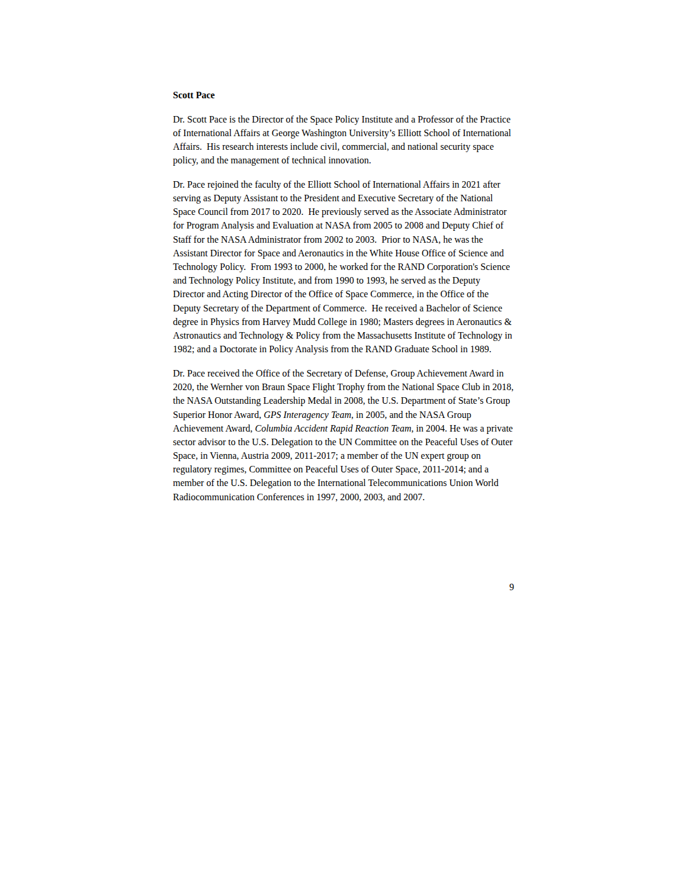Scott Pace
Dr. Scott Pace is the Director of the Space Policy Institute and a Professor of the Practice of International Affairs at George Washington University’s Elliott School of International Affairs. His research interests include civil, commercial, and national security space policy, and the management of technical innovation.
Dr. Pace rejoined the faculty of the Elliott School of International Affairs in 2021 after serving as Deputy Assistant to the President and Executive Secretary of the National Space Council from 2017 to 2020. He previously served as the Associate Administrator for Program Analysis and Evaluation at NASA from 2005 to 2008 and Deputy Chief of Staff for the NASA Administrator from 2002 to 2003. Prior to NASA, he was the Assistant Director for Space and Aeronautics in the White House Office of Science and Technology Policy. From 1993 to 2000, he worked for the RAND Corporation's Science and Technology Policy Institute, and from 1990 to 1993, he served as the Deputy Director and Acting Director of the Office of Space Commerce, in the Office of the Deputy Secretary of the Department of Commerce. He received a Bachelor of Science degree in Physics from Harvey Mudd College in 1980; Masters degrees in Aeronautics & Astronautics and Technology & Policy from the Massachusetts Institute of Technology in 1982; and a Doctorate in Policy Analysis from the RAND Graduate School in 1989.
Dr. Pace received the Office of the Secretary of Defense, Group Achievement Award in 2020, the Wernher von Braun Space Flight Trophy from the National Space Club in 2018, the NASA Outstanding Leadership Medal in 2008, the U.S. Department of State’s Group Superior Honor Award, GPS Interagency Team, in 2005, and the NASA Group Achievement Award, Columbia Accident Rapid Reaction Team, in 2004. He was a private sector advisor to the U.S. Delegation to the UN Committee on the Peaceful Uses of Outer Space, in Vienna, Austria 2009, 2011-2017; a member of the UN expert group on regulatory regimes, Committee on Peaceful Uses of Outer Space, 2011-2014; and a member of the U.S. Delegation to the International Telecommunications Union World Radiocommunication Conferences in 1997, 2000, 2003, and 2007.
9